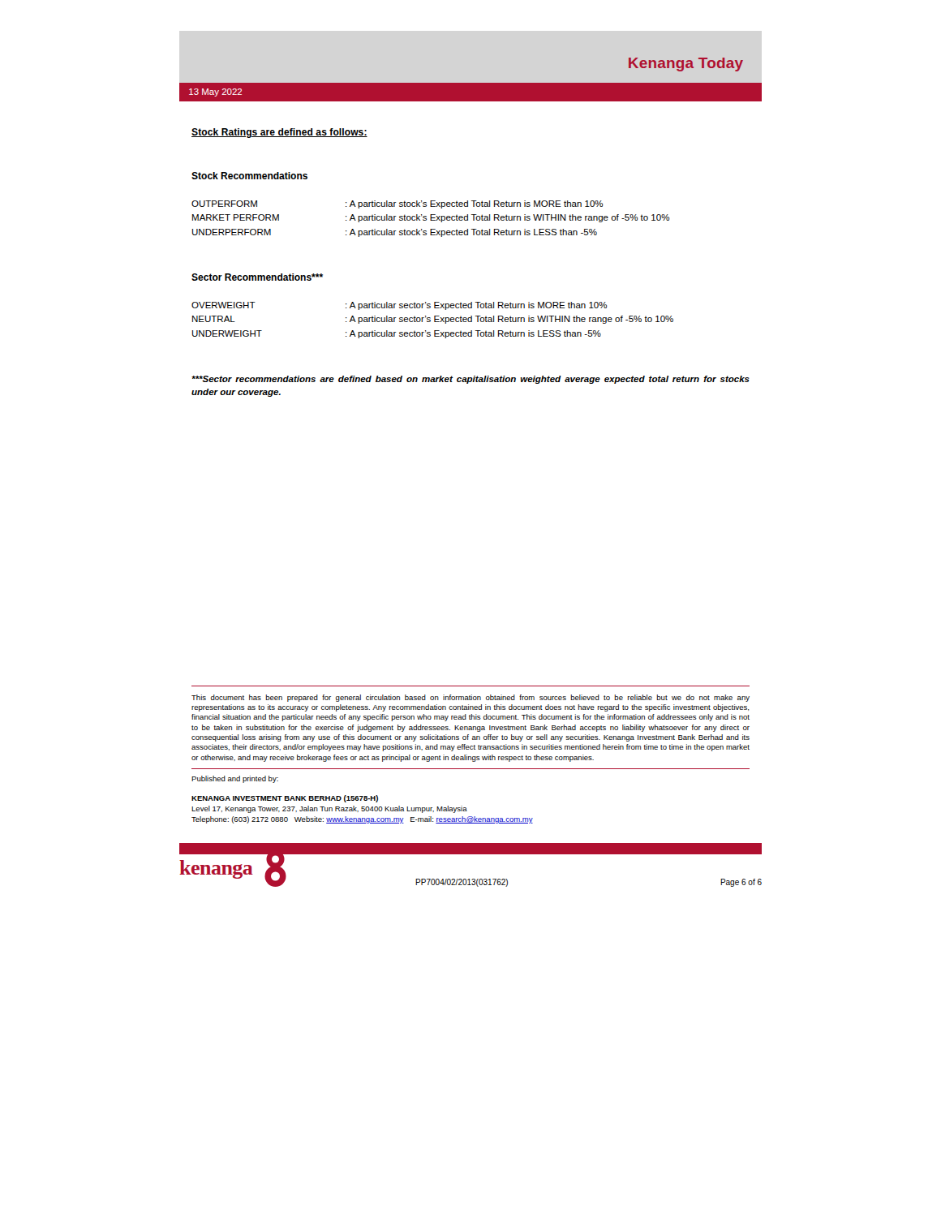Kenanga Today
13 May 2022
Stock Ratings are defined as follows:
Stock Recommendations
| OUTPERFORM | : A particular stock’s Expected Total Return is MORE than 10% |
| MARKET PERFORM | : A particular stock’s Expected Total Return is WITHIN the range of -5% to 10% |
| UNDERPERFORM | : A particular stock’s Expected Total Return is LESS than -5% |
Sector Recommendations***
| OVERWEIGHT | : A particular sector’s Expected Total Return is MORE than 10% |
| NEUTRAL | : A particular sector’s Expected Total Return is WITHIN the range of -5% to 10% |
| UNDERWEIGHT | : A particular sector’s Expected Total Return is LESS than -5% |
***Sector recommendations are defined based on market capitalisation weighted average expected total return for stocks under our coverage.
This document has been prepared for general circulation based on information obtained from sources believed to be reliable but we do not make any representations as to its accuracy or completeness. Any recommendation contained in this document does not have regard to the specific investment objectives, financial situation and the particular needs of any specific person who may read this document. This document is for the information of addressees only and is not to be taken in substitution for the exercise of judgement by addressees. Kenanga Investment Bank Berhad accepts no liability whatsoever for any direct or consequential loss arising from any use of this document or any solicitations of an offer to buy or sell any securities. Kenanga Investment Bank Berhad and its associates, their directors, and/or employees may have positions in, and may effect transactions in securities mentioned herein from time to time in the open market or otherwise, and may receive brokerage fees or act as principal or agent in dealings with respect to these companies.
Published and printed by:
KENANGA INVESTMENT BANK BERHAD (15678-H)
Level 17, Kenanga Tower, 237, Jalan Tun Razak, 50400 Kuala Lumpur, Malaysia
Telephone: (603) 2172 0880 Website: www.kenanga.com.my E-mail: research@kenanga.com.my
kenanga
PP7004/02/2013(031762)
Page 6 of 6